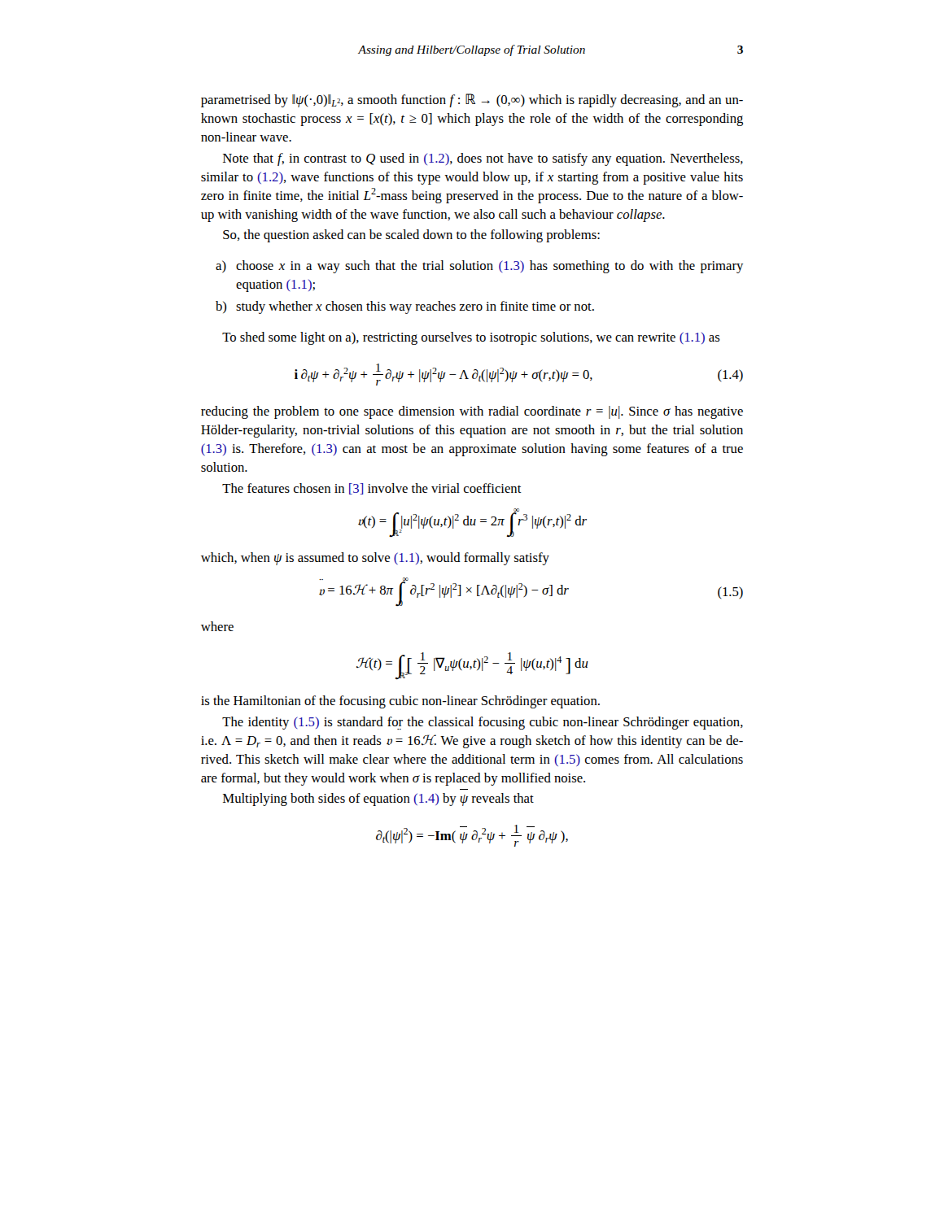Assing and Hilbert/Collapse of Trial Solution 3
parametrised by ‖ψ(·,0)‖L2, a smooth function f : ℝ → (0,∞) which is rapidly decreasing, and an unknown stochastic process x = [x(t), t ≥ 0] which plays the role of the width of the corresponding non-linear wave.
Note that f, in contrast to Q used in (1.2), does not have to satisfy any equation. Nevertheless, similar to (1.2), wave functions of this type would blow up, if x starting from a positive value hits zero in finite time, the initial L2-mass being preserved in the process. Due to the nature of a blow-up with vanishing width of the wave function, we also call such a behaviour collapse.
So, the question asked can be scaled down to the following problems:
a) choose x in a way such that the trial solution (1.3) has something to do with the primary equation (1.1);
b) study whether x chosen this way reaches zero in finite time or not.
To shed some light on a), restricting ourselves to isotropic solutions, we can rewrite (1.1) as
i ∂tψ + ∂r2ψ + 1 r∂rψ + |ψ|2ψ − Λ ∂t(|ψ|2)ψ + σ(r,t)ψ = 0,
(1.4)
reducing the problem to one space dimension with radial coordinate r = |u|. Since σ has negative Hölder-regularity, non-trivial solutions of this equation are not smooth in r, but the trial solution (1.3) is. Therefore, (1.3) can at most be an approximate solution having some features of a true solution.
The features chosen in [3] involve the virial coefficient
𝔳(t) = ∫ℝ2|u|2|ψ(u,t)|2 du = 2π ∞∫0 r3 |ψ(r,t)|2 dr
which, when ψ is assumed to solve (1.1), would formally satisfy
𝔳 = 16ℋ + 8π ∞∫0 ∂r[r2 |ψ|2] × [Λ∂t(|ψ|2) − σ] dr
(1.5)
where
ℋ(t) = ∫ℝ2[ 12 |∇uψ(u,t)|2 − 14 |ψ(u,t)|4 ] du
is the Hamiltonian of the focusing cubic non-linear Schrödinger equation.
The identity (1.5) is standard for the classical focusing cubic non-linear Schrödinger equation, i.e. Λ = Dr = 0, and then it reads 𝔳 = 16ℋ. We give a rough sketch of how this identity can be derived. This sketch will make clear where the additional term in (1.5) comes from. All calculations are formal, but they would work when σ is replaced by mollified noise.
Multiplying both sides of equation (1.4) by ψ reveals that
∂t(|ψ|2) = −Im( ψ ∂r2ψ + 1 r ψ ∂rψ ),